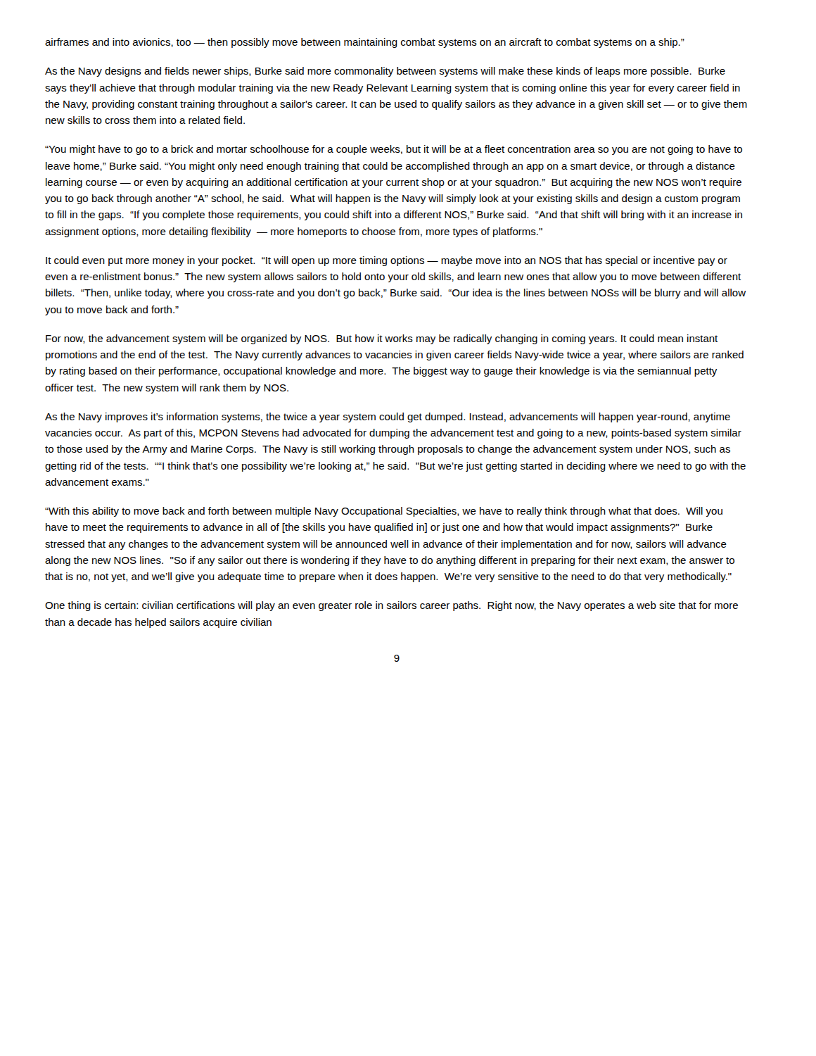airframes and into avionics, too — then possibly move between maintaining combat systems on an aircraft to combat systems on a ship.”
As the Navy designs and fields newer ships, Burke said more commonality between systems will make these kinds of leaps more possible. Burke says they'll achieve that through modular training via the new Ready Relevant Learning system that is coming online this year for every career field in the Navy, providing constant training throughout a sailor's career. It can be used to qualify sailors as they advance in a given skill set — or to give them new skills to cross them into a related field.
“You might have to go to a brick and mortar schoolhouse for a couple weeks, but it will be at a fleet concentration area so you are not going to have to leave home,” Burke said. “You might only need enough training that could be accomplished through an app on a smart device, or through a distance learning course — or even by acquiring an additional certification at your current shop or at your squadron.” But acquiring the new NOS won’t require you to go back through another “A” school, he said. What will happen is the Navy will simply look at your existing skills and design a custom program to fill in the gaps. “If you complete those requirements, you could shift into a different NOS,” Burke said. “And that shift will bring with it an increase in assignment options, more detailing flexibility — more homeports to choose from, more types of platforms."
It could even put more money in your pocket. “It will open up more timing options — maybe move into an NOS that has special or incentive pay or even a re-enlistment bonus.” The new system allows sailors to hold onto your old skills, and learn new ones that allow you to move between different billets. “Then, unlike today, where you cross-rate and you don’t go back,” Burke said. “Our idea is the lines between NOSs will be blurry and will allow you to move back and forth.”
For now, the advancement system will be organized by NOS. But how it works may be radically changing in coming years. It could mean instant promotions and the end of the test. The Navy currently advances to vacancies in given career fields Navy-wide twice a year, where sailors are ranked by rating based on their performance, occupational knowledge and more. The biggest way to gauge their knowledge is via the semiannual petty officer test. The new system will rank them by NOS.
As the Navy improves it’s information systems, the twice a year system could get dumped. Instead, advancements will happen year-round, anytime vacancies occur. As part of this, MCPON Stevens had advocated for dumping the advancement test and going to a new, points-based system similar to those used by the Army and Marine Corps. The Navy is still working through proposals to change the advancement system under NOS, such as getting rid of the tests. ““I think that’s one possibility we’re looking at,” he said. "But we’re just getting started in deciding where we need to go with the advancement exams."
“With this ability to move back and forth between multiple Navy Occupational Specialties, we have to really think through what that does. Will you have to meet the requirements to advance in all of [the skills you have qualified in] or just one and how that would impact assignments?" Burke stressed that any changes to the advancement system will be announced well in advance of their implementation and for now, sailors will advance along the new NOS lines. "So if any sailor out there is wondering if they have to do anything different in preparing for their next exam, the answer to that is no, not yet, and we’ll give you adequate time to prepare when it does happen. We’re very sensitive to the need to do that very methodically."
One thing is certain: civilian certifications will play an even greater role in sailors career paths. Right now, the Navy operates a web site that for more than a decade has helped sailors acquire civilian
9